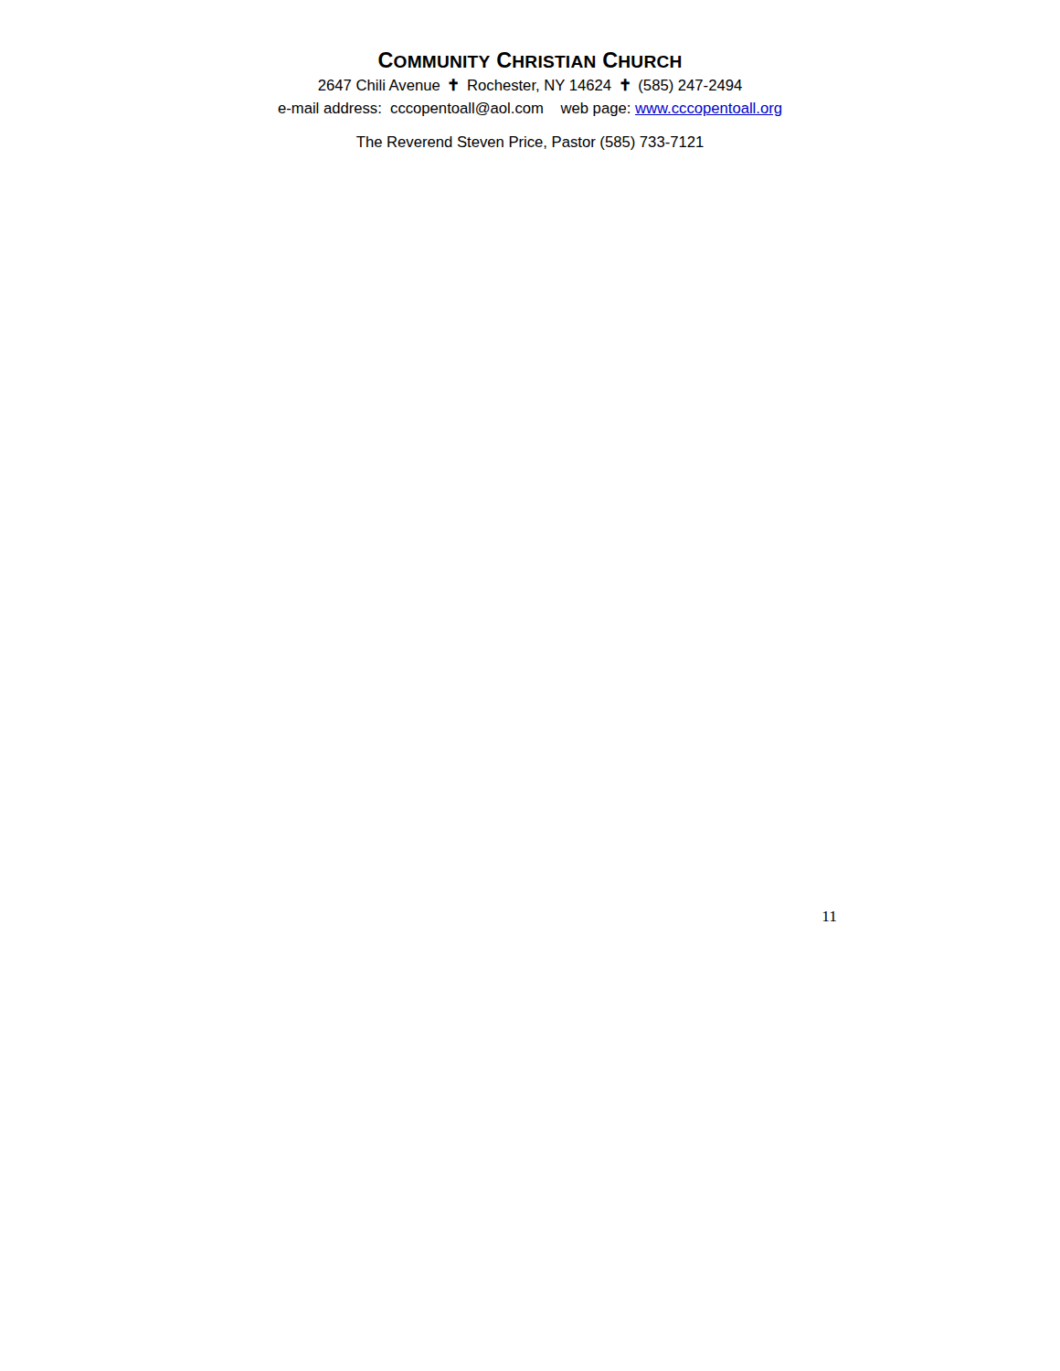COMMUNITY CHRISTIAN CHURCH
2647 Chili Avenue ✝ Rochester, NY 14624 ✝ (585) 247-2494
e-mail address: cccopentoall@aol.com web page: www.cccopentoall.org
The Reverend Steven Price, Pastor (585) 733-7121
11